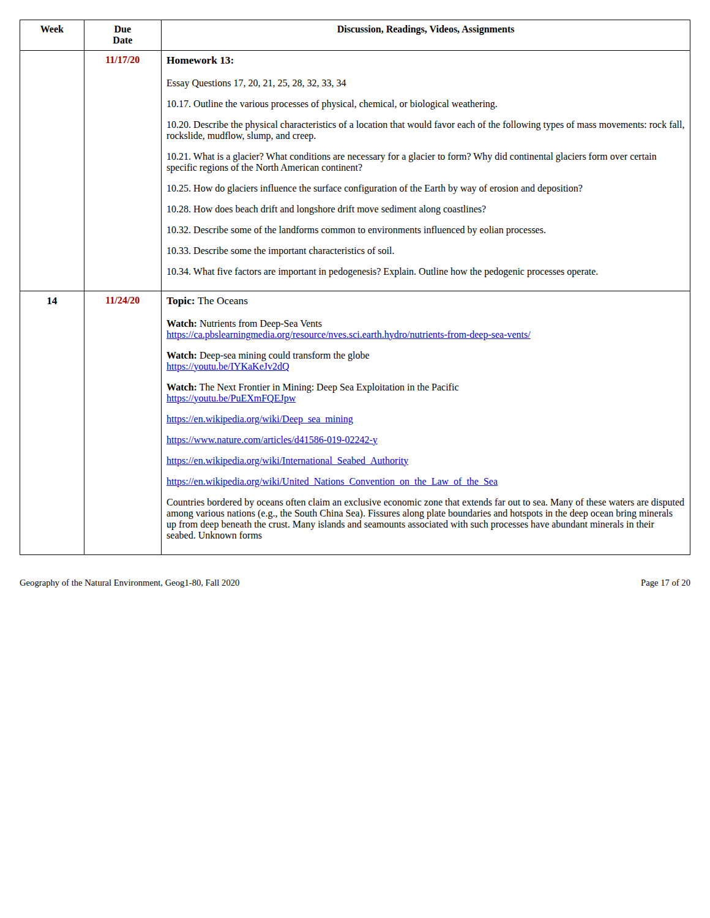| Week | Due Date | Discussion, Readings, Videos, Assignments |
| --- | --- | --- |
| | 11/17/20 | Homework 13: Essay Questions 17, 20, 21, 25, 28, 32, 33, 34 10.17. Outline the various processes of physical, chemical, or biological weathering. 10.20. Describe the physical characteristics of a location that would favor each of the following types of mass movements: rock fall, rockslide, mudflow, slump, and creep. 10.21. What is a glacier? What conditions are necessary for a glacier to form? Why did continental glaciers form over certain specific regions of the North American continent? 10.25. How do glaciers influence the surface configuration of the Earth by way of erosion and deposition? 10.28. How does beach drift and longshore drift move sediment along coastlines? 10.32. Describe some of the landforms common to environments influenced by eolian processes. 10.33. Describe some the important characteristics of soil. 10.34. What five factors are important in pedogenesis? Explain. Outline how the pedogenic processes operate. |
| 14 | 11/24/20 | Topic: The Oceans Watch: Nutrients from Deep-Sea Vents https://ca.pbslearningmedia.org/resource/nves.sci.earth.hydro/nutrients-from-deep-sea-vents/ Watch: Deep-sea mining could transform the globe https://youtu.be/IYKaKeJv2dQ Watch: The Next Frontier in Mining: Deep Sea Exploitation in the Pacific https://youtu.be/PuEXmFQEJpw https://en.wikipedia.org/wiki/Deep_sea_mining https://www.nature.com/articles/d41586-019-02242-y https://en.wikipedia.org/wiki/International_Seabed_Authority https://en.wikipedia.org/wiki/United_Nations_Convention_on_the_Law_of_the_Sea Countries bordered by oceans often claim an exclusive economic zone that extends far out to sea. Many of these waters are disputed among various nations (e.g., the South China Sea). Fissures along plate boundaries and hotspots in the deep ocean bring minerals up from deep beneath the crust. Many islands and seamounts associated with such processes have abundant minerals in their seabed. Unknown forms |
Geography of the Natural Environment, Geog1-80, Fall 2020 Page 17 of 20